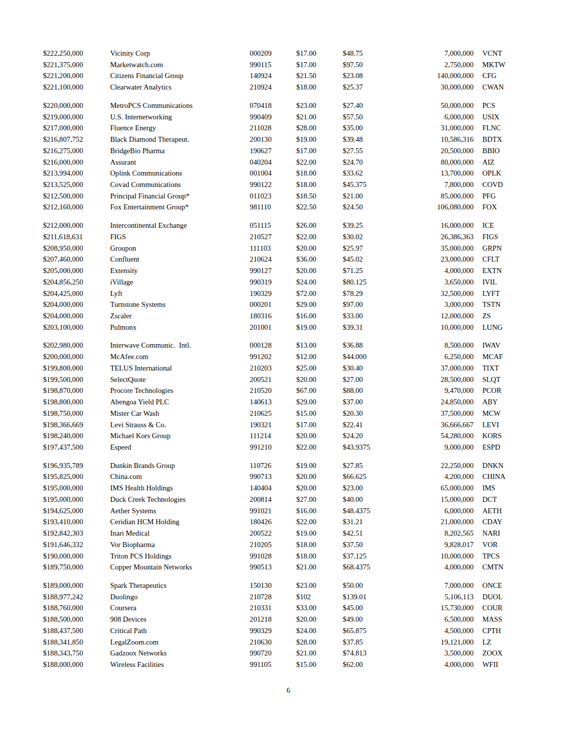| $222,250,000 | Vicinity Corp | 000209 | $17.00 | $48.75 | 7,000,000 | VCNT |
| $221,375,000 | Marketwatch.com | 990115 | $17.00 | $97.50 | 2,750,000 | MKTW |
| $221,200,000 | Citizens Financial Group | 140924 | $21.50 | $23.08 | 140,000,000 | CFG |
| $221,100,000 | Clearwater Analytics | 210924 | $18.00 | $25.37 | 30,000,000 | CWAN |
| $220,000,000 | MetroPCS Communications | 070418 | $23.00 | $27.40 | 50,000,000 | PCS |
| $219,000,000 | U.S. Internetworking | 990409 | $21.00 | $57.50 | 6,000,000 | USIX |
| $217,000,000 | Fluence Energy | 211028 | $28.00 | $35.00 | 31,000,000 | FLNC |
| $216,807,752 | Black Diamond Therapeut. | 200130 | $19.00 | $39.48 | 10,586,316 | BDTX |
| $216,275,000 | BridgeBio Pharma | 190627 | $17.00 | $27.55 | 20,500,000 | BBIO |
| $216,000,000 | Assurant | 040204 | $22.00 | $24.70 | 80,000,000 | AIZ |
| $213,994,000 | Oplink Communications | 001004 | $18.00 | $33.62 | 13,700,000 | OPLK |
| $213,525,000 | Covad Communications | 990122 | $18.00 | $45.375 | 7,800,000 | COVD |
| $212,500,000 | Principal Financial Group* | 011023 | $18.50 | $21.00 | 85,000,000 | PFG |
| $212,160,000 | Fox Entertainment Group* | 981110 | $22.50 | $24.50 | 106,080,000 | FOX |
| $212,000,000 | Intercontinental Exchange | 051115 | $26.00 | $39.25 | 16,000,000 | ICE |
| $211,618,631 | FIGS | 210527 | $22.00 | $30.02 | 26,386,363 | FIGS |
| $208,950,000 | Groupon | 111103 | $20.00 | $25.97 | 35,000,000 | GRPN |
| $207,460,000 | Confluent | 210624 | $36.00 | $45.02 | 23,000,000 | CFLT |
| $205,000,000 | Extensity | 990127 | $20.00 | $71.25 | 4,000,000 | EXTN |
| $204,856,250 | iVillage | 990319 | $24.00 | $80.125 | 3,650,000 | IVIL |
| $204,425,000 | Lyft | 190329 | $72.00 | $78.29 | 32,500,000 | LYFT |
| $204,000,000 | Turnstone Systems | 000201 | $29.00 | $97.00 | 3,000,000 | TSTN |
| $204,000,000 | Zscaler | 180316 | $16.00 | $33.00 | 12,000,000 | ZS |
| $203,100,000 | Pulmonx | 201001 | $19.00 | $39.31 | 10,000,000 | LUNG |
| $202,980,000 | Interwave Communic. Intl. | 000128 | $13.00 | $36.88 | 8,500,000 | IWAV |
| $200,000,000 | McAfee.com | 991202 | $12.00 | $44.000 | 6,250,000 | MCAF |
| $199,800,000 | TELUS International | 210203 | $25.00 | $30.40 | 37,000,000 | TIXT |
| $199,500,000 | SelectQuote | 200521 | $20.00 | $27.00 | 28,500,000 | SLQT |
| $198,870,000 | Procore Technologies | 210520 | $67.00 | $88.00 | 9,470,000 | PCOR |
| $198,800,000 | Abengoa Yield PLC | 140613 | $29.00 | $37.00 | 24,850,000 | ABY |
| $198,750,000 | Mister Car Wash | 210625 | $15.00 | $20.30 | 37,500,000 | MCW |
| $198,366,669 | Levi Strauss & Co. | 190321 | $17.00 | $22.41 | 36,666,667 | LEVI |
| $198,240,000 | Michael Kors Group | 111214 | $20.00 | $24.20 | 54,280,000 | KORS |
| $197,437,500 | Espeed | 991210 | $22.00 | $43.9375 | 9,000,000 | ESPD |
| $196,935,789 | Dunkin Brands Group | 110726 | $19.00 | $27.85 | 22,250,000 | DNKN |
| $195,825,000 | China.com | 990713 | $20.00 | $66.625 | 4,200,000 | CHINA |
| $195,000,000 | IMS Health Holdings | 140404 | $20.00 | $23.00 | 65,000,000 | IMS |
| $195,000,000 | Duck Creek Technologies | 200814 | $27.00 | $40.00 | 15,000,000 | DCT |
| $194,625,000 | Aether Systems | 991021 | $16.00 | $48.4375 | 6,000,000 | AETH |
| $193,410,000 | Ceridian HCM Holding | 180426 | $22.00 | $31.21 | 21,000,000 | CDAY |
| $192,842,303 | Inari Medical | 200522 | $19.00 | $42.51 | 8,202,565 | NARI |
| $191,646,332 | Vor Biopharma | 210205 | $18.00 | $37.50 | 9,828,017 | VOR |
| $190,000,000 | Triton PCS Holdings | 991028 | $18.00 | $37.125 | 10,000,000 | TPCS |
| $189,750,000 | Copper Mountain Networks | 990513 | $21.00 | $68.4375 | 4,000,000 | CMTN |
| $189,000,000 | Spark Therapeutics | 150130 | $23.00 | $50.00 | 7,000,000 | ONCE |
| $188,977,242 | Duolingo | 210728 | $102 | $139.01 | 5,106,113 | DUOL |
| $188,760,000 | Coursera | 210331 | $33.00 | $45.00 | 15,730,000 | COUR |
| $188,500,000 | 908 Devices | 201218 | $20.00 | $49.00 | 6,500,000 | MASS |
| $188,437,500 | Critical Path | 990329 | $24.00 | $65.875 | 4,500,000 | CPTH |
| $188,341,850 | LegalZoom.com | 210630 | $28.00 | $37.85 | 19,121,000 | LZ |
| $188,343,750 | Gadzoox Networks | 990720 | $21.00 | $74.813 | 3,500,000 | ZOOX |
| $188,000,000 | Wireless Facilities | 991105 | $15.00 | $62.00 | 4,000,000 | WFII |
6